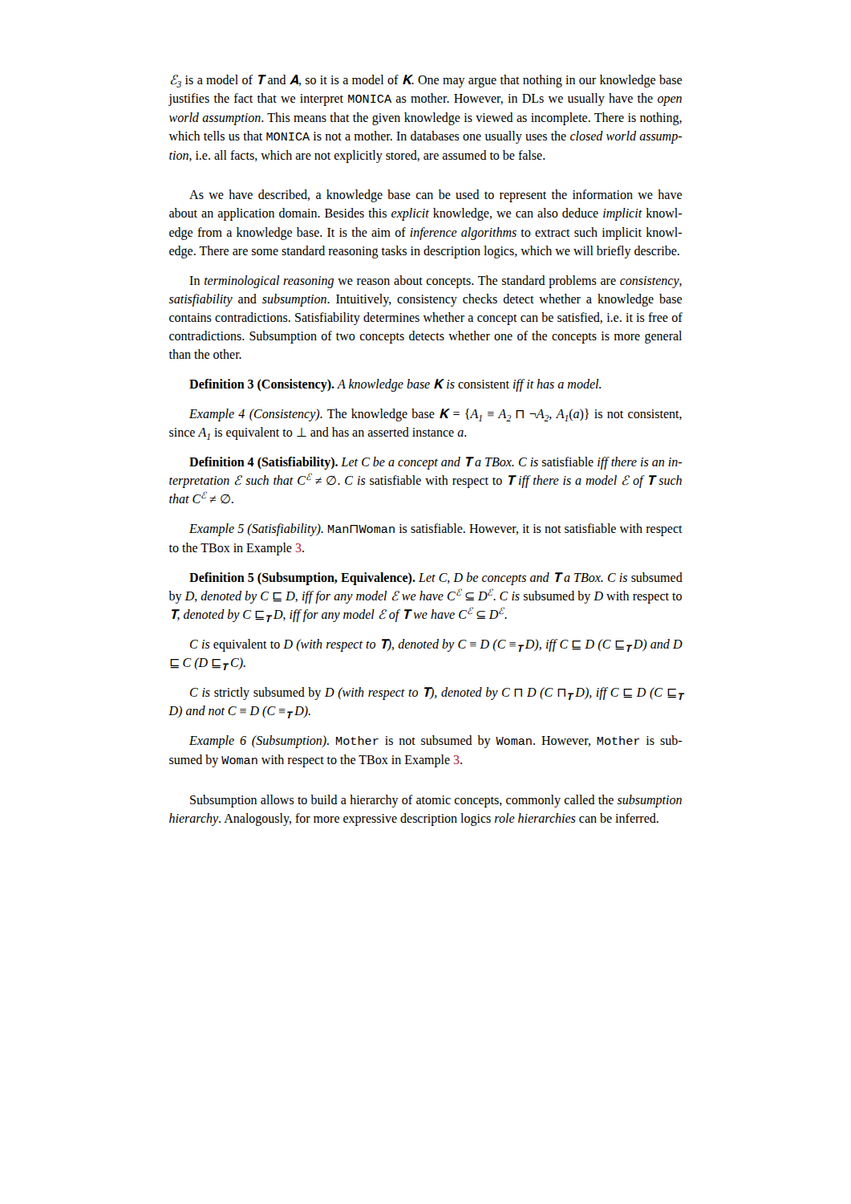ℰ3 is a model of 𝐓 and 𝐀, so it is a model of 𝐊. One may argue that nothing in our knowledge base justifies the fact that we interpret MONICA as mother. However, in DLs we usually have the open world assumption. This means that the given knowledge is viewed as incomplete. There is nothing, which tells us that MONICA is not a mother. In databases one usually uses the closed world assumption, i.e. all facts, which are not explicitly stored, are assumed to be false.
As we have described, a knowledge base can be used to represent the information we have about an application domain. Besides this explicit knowledge, we can also deduce implicit knowledge from a knowledge base. It is the aim of inference algorithms to extract such implicit knowledge. There are some standard reasoning tasks in description logics, which we will briefly describe.
In terminological reasoning we reason about concepts. The standard problems are consistency, satisfiability and subsumption. Intuitively, consistency checks detect whether a knowledge base contains contradictions. Satisfiability determines whether a concept can be satisfied, i.e. it is free of contradictions. Subsumption of two concepts detects whether one of the concepts is more general than the other.
Definition 3 (Consistency). A knowledge base 𝐊 is consistent iff it has a model.
Example 4 (Consistency). The knowledge base 𝐊 = {A1 ≡ A2 ⊓ ¬A2, A1(a)} is not consistent, since A1 is equivalent to ⊥ and has an asserted instance a.
Definition 4 (Satisfiability). Let C be a concept and 𝐓 a TBox. C is satisfiable iff there is an interpretation ℰ such that Cℰ ≠ ∅. C is satisfiable with respect to 𝐓 iff there is a model ℰ of 𝐓 such that Cℰ ≠ ∅.
Example 5 (Satisfiability). Man⊓Woman is satisfiable. However, it is not satisfiable with respect to the TBox in Example 3.
Definition 5 (Subsumption, Equivalence). Let C, D be concepts and 𝐓 a TBox. C is subsumed by D, denoted by C ⊑ D, iff for any model ℰ we have Cℰ ⊆ Dℰ. C is subsumed by D with respect to 𝐓, denoted by C ⊑𝐓 D, iff for any model ℰ of 𝐓 we have Cℰ ⊆ Dℰ.
C is equivalent to D (with respect to 𝐓), denoted by C ≡ D (C ≡𝐓 D), iff C ⊑ D (C ⊑𝐓 D) and D ⊑ C (D ⊑𝐓 C).
C is strictly subsumed by D (with respect to 𝐓), denoted by C ⊓ D (C ⊓𝐓 D), iff C ⊑ D (C ⊑𝐓 D) and not C ≡ D (C ≡𝐓 D).
Example 6 (Subsumption). Mother is not subsumed by Woman. However, Mother is subsumed by Woman with respect to the TBox in Example 3.
Subsumption allows to build a hierarchy of atomic concepts, commonly called the subsumption hierarchy. Analogously, for more expressive description logics role hierarchies can be inferred.